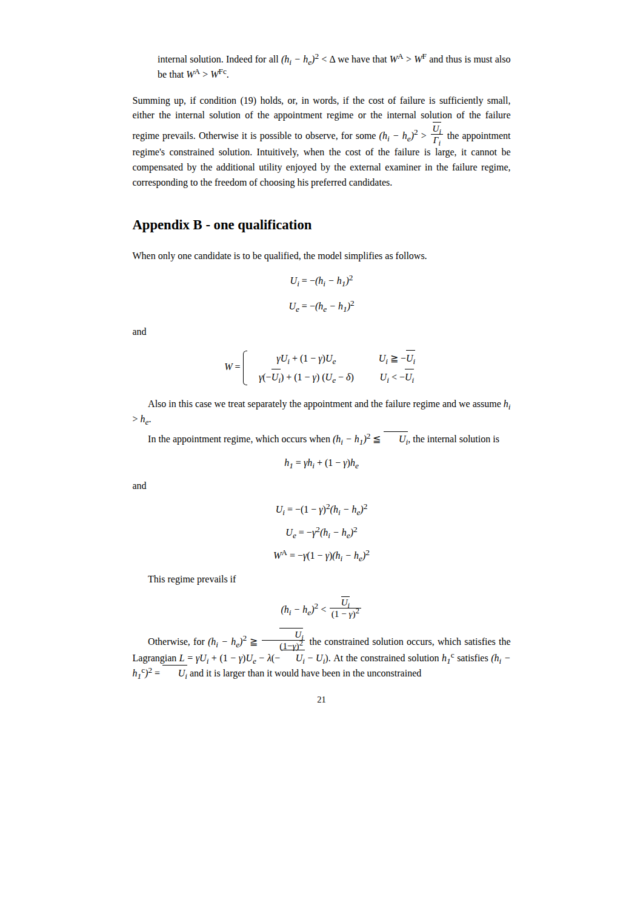internal solution. Indeed for all (hi − he)2 < Δ we have that WA > WF and thus is must also be that WA > WFc.
Summing up, if condition (19) holds, or, in words, if the cost of failure is sufficiently small, either the internal solution of the appointment regime or the internal solution of the failure regime prevails. Otherwise it is possible to observe, for some (hi − he)2 > Ui Γi the appointment regime's constrained solution. Intuitively, when the cost of the failure is large, it cannot be compensated by the additional utility enjoyed by the external examiner in the failure regime, corresponding to the freedom of choosing his preferred candidates.
Appendix B - one qualification
When only one candidate is to be qualified, the model simplifies as follows.
Ui = −(hi − h1)2
Ue = −(he − h1)2
and
W =
| γU i + (1 − γ ) U e | U i ≧ − U i |
| γ (− U i ) + (1 − γ ) ( U e − δ ) | U i < − U i |
Also in this case we treat separately the appointment and the failure regime and we assume hi > he.
In the appointment regime, which occurs when (hi − h1)2 ≦ Ui, the internal solution is
h1 = γhi + (1 − γ)he
and
Ui = −(1 − γ)2(hi − he)2
Ue = −γ2(hi − he)2
WA = −γ(1 − γ)(hi − he)2
This regime prevails if
(hi − he)2 < Ui(1 − γ)2
Otherwise, for (hi − he)2 ≧ Ui(1−γ)2 the constrained solution occurs, which satisfies the Lagrangian L = γUi + (1 − γ)Ue − λ(−Ui − Ui). At the constrained solution h1c satisfies (hi − h1c)2 = Ui and it is larger than it would have been in the unconstrained
21